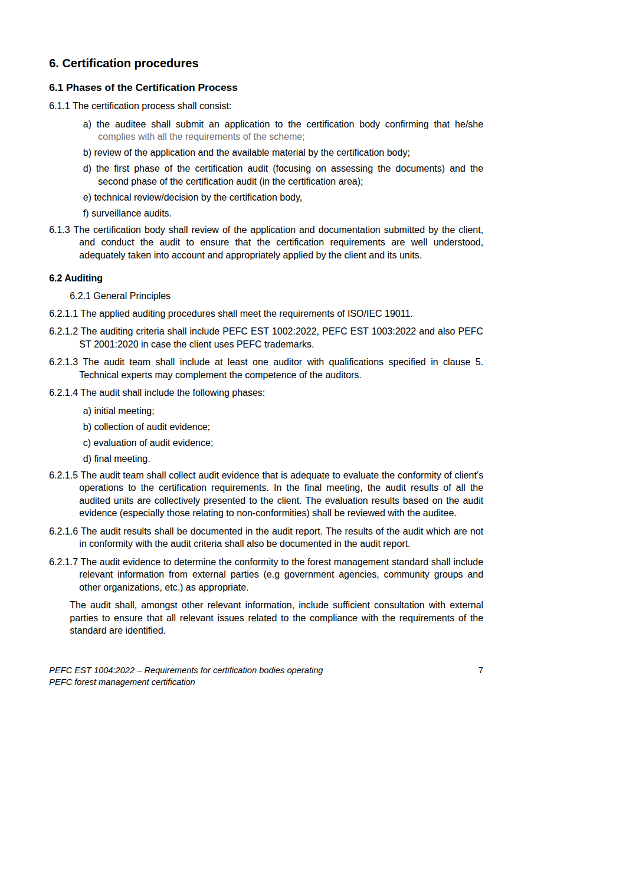6. Certification procedures
6.1 Phases of the Certification Process
6.1.1 The certification process shall consist:
a) the auditee shall submit an application to the certification body confirming that he/she complies with all the requirements of the scheme;
b) review of the application and the available material by the certification body;
d) the first phase of the certification audit (focusing on assessing the documents) and the second phase of the certification audit (in the certification area);
e) technical review/decision by the certification body,
f) surveillance audits.
6.1.3 The certification body shall review of the application and documentation submitted by the client, and conduct the audit to ensure that the certification requirements are well understood, adequately taken into account and appropriately applied by the client and its units.
6.2 Auditing
6.2.1 General Principles
6.2.1.1 The applied auditing procedures shall meet the requirements of ISO/IEC 19011.
6.2.1.2 The auditing criteria shall include PEFC EST 1002:2022, PEFC EST 1003:2022 and also PEFC ST 2001:2020 in case the client uses PEFC trademarks.
6.2.1.3 The audit team shall include at least one auditor with qualifications specified in clause 5. Technical experts may complement the competence of the auditors.
6.2.1.4 The audit shall include the following phases:
a) initial meeting;
b) collection of audit evidence;
c) evaluation of audit evidence;
d) final meeting.
6.2.1.5 The audit team shall collect audit evidence that is adequate to evaluate the conformity of client’s operations to the certification requirements. In the final meeting, the audit results of all the audited units are collectively presented to the client. The evaluation results based on the audit evidence (especially those relating to non-conformities) shall be reviewed with the auditee.
6.2.1.6 The audit results shall be documented in the audit report. The results of the audit which are not in conformity with the audit criteria shall also be documented in the audit report.
6.2.1.7 The audit evidence to determine the conformity to the forest management standard shall include relevant information from external parties (e.g government agencies, community groups and other organizations, etc.) as appropriate.
The audit shall, amongst other relevant information, include sufficient consultation with external parties to ensure that all relevant issues related to the compliance with the requirements of the standard are identified.
7 PEFC EST 1004:2022 – Requirements for certification bodies operating PEFC forest management certification